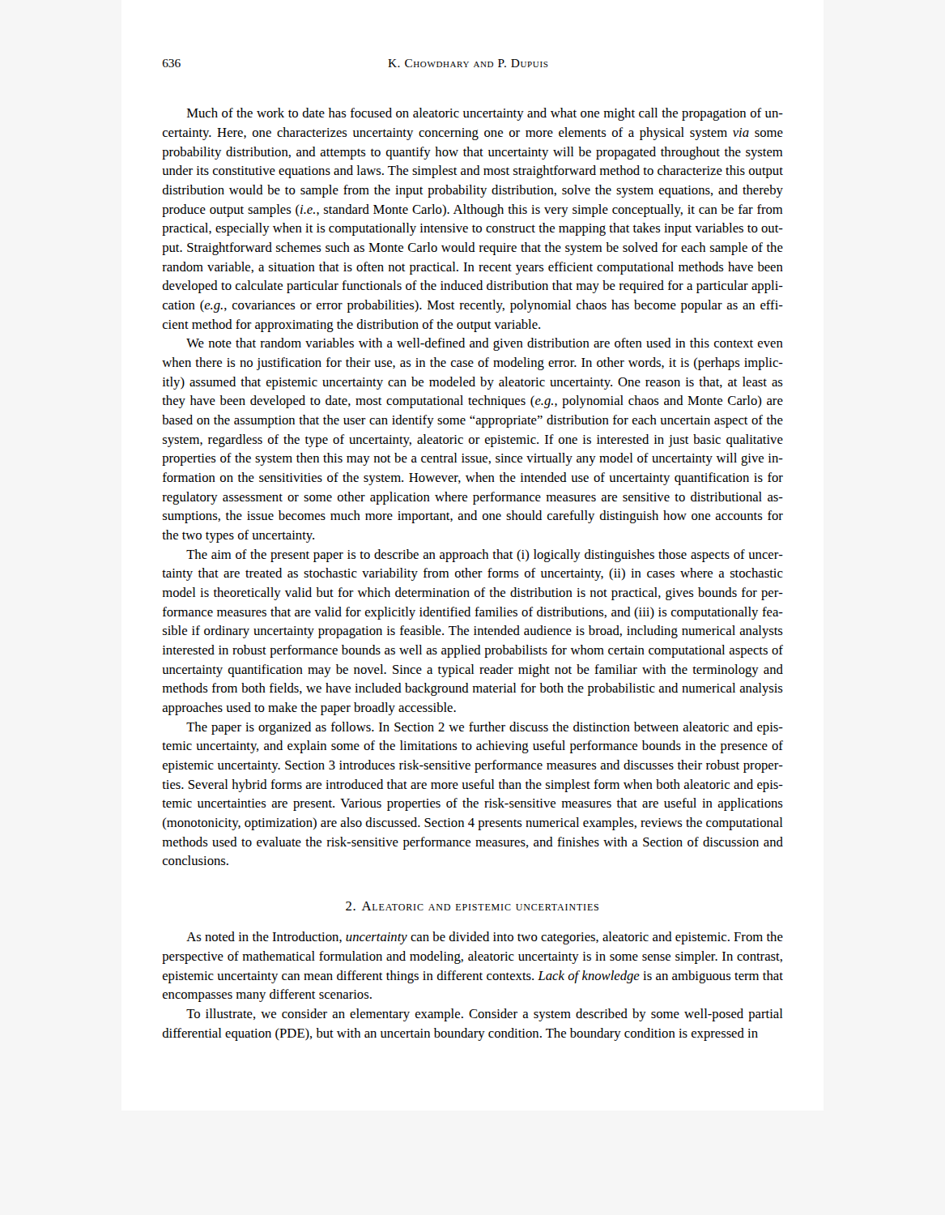636 K. Chowdhary and P. Dupuis
Much of the work to date has focused on aleatoric uncertainty and what one might call the propagation of uncertainty. Here, one characterizes uncertainty concerning one or more elements of a physical system via some probability distribution, and attempts to quantify how that uncertainty will be propagated throughout the system under its constitutive equations and laws. The simplest and most straightforward method to characterize this output distribution would be to sample from the input probability distribution, solve the system equations, and thereby produce output samples (i.e., standard Monte Carlo). Although this is very simple conceptually, it can be far from practical, especially when it is computationally intensive to construct the mapping that takes input variables to output. Straightforward schemes such as Monte Carlo would require that the system be solved for each sample of the random variable, a situation that is often not practical. In recent years efficient computational methods have been developed to calculate particular functionals of the induced distribution that may be required for a particular application (e.g., covariances or error probabilities). Most recently, polynomial chaos has become popular as an efficient method for approximating the distribution of the output variable.
We note that random variables with a well-defined and given distribution are often used in this context even when there is no justification for their use, as in the case of modeling error. In other words, it is (perhaps implicitly) assumed that epistemic uncertainty can be modeled by aleatoric uncertainty. One reason is that, at least as they have been developed to date, most computational techniques (e.g., polynomial chaos and Monte Carlo) are based on the assumption that the user can identify some “appropriate” distribution for each uncertain aspect of the system, regardless of the type of uncertainty, aleatoric or epistemic. If one is interested in just basic qualitative properties of the system then this may not be a central issue, since virtually any model of uncertainty will give information on the sensitivities of the system. However, when the intended use of uncertainty quantification is for regulatory assessment or some other application where performance measures are sensitive to distributional assumptions, the issue becomes much more important, and one should carefully distinguish how one accounts for the two types of uncertainty.
The aim of the present paper is to describe an approach that (i) logically distinguishes those aspects of uncertainty that are treated as stochastic variability from other forms of uncertainty, (ii) in cases where a stochastic model is theoretically valid but for which determination of the distribution is not practical, gives bounds for performance measures that are valid for explicitly identified families of distributions, and (iii) is computationally feasible if ordinary uncertainty propagation is feasible. The intended audience is broad, including numerical analysts interested in robust performance bounds as well as applied probabilists for whom certain computational aspects of uncertainty quantification may be novel. Since a typical reader might not be familiar with the terminology and methods from both fields, we have included background material for both the probabilistic and numerical analysis approaches used to make the paper broadly accessible.
The paper is organized as follows. In Section 2 we further discuss the distinction between aleatoric and epistemic uncertainty, and explain some of the limitations to achieving useful performance bounds in the presence of epistemic uncertainty. Section 3 introduces risk-sensitive performance measures and discusses their robust properties. Several hybrid forms are introduced that are more useful than the simplest form when both aleatoric and epistemic uncertainties are present. Various properties of the risk-sensitive measures that are useful in applications (monotonicity, optimization) are also discussed. Section 4 presents numerical examples, reviews the computational methods used to evaluate the risk-sensitive performance measures, and finishes with a Section of discussion and conclusions.
2. Aleatoric and epistemic uncertainties
As noted in the Introduction, uncertainty can be divided into two categories, aleatoric and epistemic. From the perspective of mathematical formulation and modeling, aleatoric uncertainty is in some sense simpler. In contrast, epistemic uncertainty can mean different things in different contexts. Lack of knowledge is an ambiguous term that encompasses many different scenarios.
To illustrate, we consider an elementary example. Consider a system described by some well-posed partial differential equation (PDE), but with an uncertain boundary condition. The boundary condition is expressed in